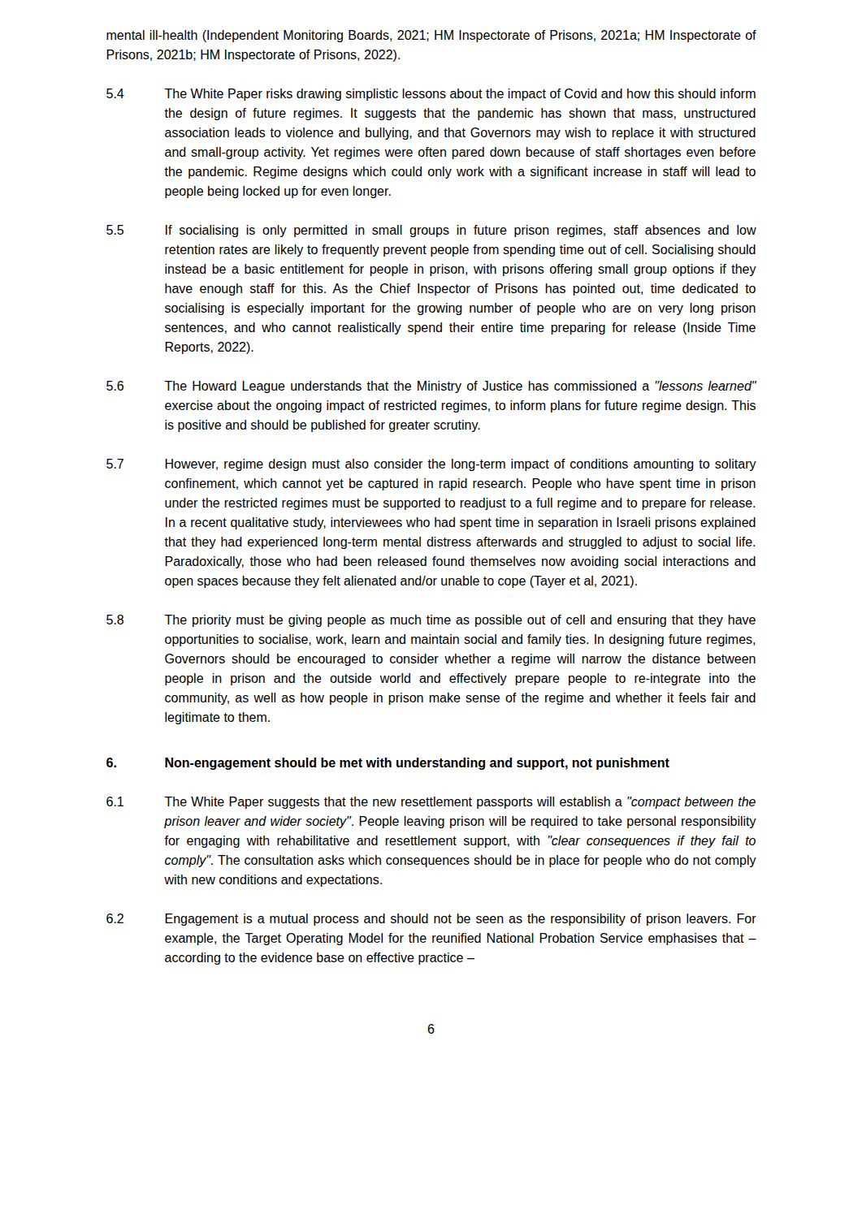mental ill-health (Independent Monitoring Boards, 2021; HM Inspectorate of Prisons, 2021a; HM Inspectorate of Prisons, 2021b; HM Inspectorate of Prisons, 2022).
5.4
The White Paper risks drawing simplistic lessons about the impact of Covid and how this should inform the design of future regimes. It suggests that the pandemic has shown that mass, unstructured association leads to violence and bullying, and that Governors may wish to replace it with structured and small-group activity. Yet regimes were often pared down because of staff shortages even before the pandemic. Regime designs which could only work with a significant increase in staff will lead to people being locked up for even longer.
5.5
If socialising is only permitted in small groups in future prison regimes, staff absences and low retention rates are likely to frequently prevent people from spending time out of cell. Socialising should instead be a basic entitlement for people in prison, with prisons offering small group options if they have enough staff for this. As the Chief Inspector of Prisons has pointed out, time dedicated to socialising is especially important for the growing number of people who are on very long prison sentences, and who cannot realistically spend their entire time preparing for release (Inside Time Reports, 2022).
5.6
The Howard League understands that the Ministry of Justice has commissioned a "lessons learned" exercise about the ongoing impact of restricted regimes, to inform plans for future regime design. This is positive and should be published for greater scrutiny.
5.7
However, regime design must also consider the long-term impact of conditions amounting to solitary confinement, which cannot yet be captured in rapid research. People who have spent time in prison under the restricted regimes must be supported to readjust to a full regime and to prepare for release. In a recent qualitative study, interviewees who had spent time in separation in Israeli prisons explained that they had experienced long-term mental distress afterwards and struggled to adjust to social life. Paradoxically, those who had been released found themselves now avoiding social interactions and open spaces because they felt alienated and/or unable to cope (Tayer et al, 2021).
5.8
The priority must be giving people as much time as possible out of cell and ensuring that they have opportunities to socialise, work, learn and maintain social and family ties. In designing future regimes, Governors should be encouraged to consider whether a regime will narrow the distance between people in prison and the outside world and effectively prepare people to re-integrate into the community, as well as how people in prison make sense of the regime and whether it feels fair and legitimate to them.
6. Non-engagement should be met with understanding and support, not punishment
6.1
The White Paper suggests that the new resettlement passports will establish a "compact between the prison leaver and wider society". People leaving prison will be required to take personal responsibility for engaging with rehabilitative and resettlement support, with "clear consequences if they fail to comply". The consultation asks which consequences should be in place for people who do not comply with new conditions and expectations.
6.2
Engagement is a mutual process and should not be seen as the responsibility of prison leavers. For example, the Target Operating Model for the reunified National Probation Service emphasises that – according to the evidence base on effective practice –
6